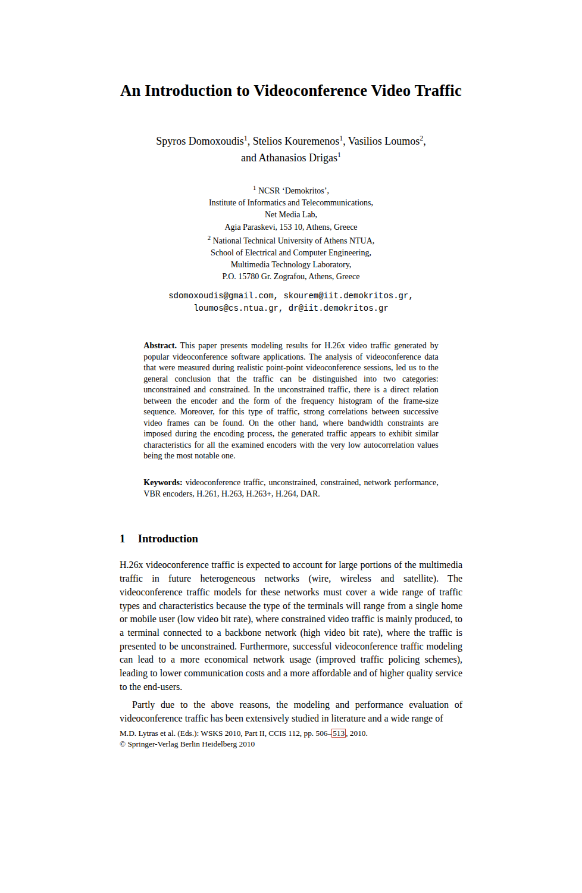An Introduction to Videoconference Video Traffic
Spyros Domoxoudis1, Stelios Kouremenos1, Vasilios Loumos2,
and Athanasios Drigas1
1 NCSR ‘Demokritos’,
Institute of Informatics and Telecommunications,
Net Media Lab,
Agia Paraskevi, 153 10, Athens, Greece
2 National Technical University of Athens NTUA,
School of Electrical and Computer Engineering,
Multimedia Technology Laboratory,
P.O. 15780 Gr. Zografou, Athens, Greece
sdomoxoudis@gmail.com, skourem@iit.demokritos.gr,
loumos@cs.ntua.gr, dr@iit.demokritos.gr
Abstract. This paper presents modeling results for H.26x video traffic generated by popular videoconference software applications. The analysis of videoconference data that were measured during realistic point-point videoconference sessions, led us to the general conclusion that the traffic can be distinguished into two categories: unconstrained and constrained. In the unconstrained traffic, there is a direct relation between the encoder and the form of the frequency histogram of the frame-size sequence. Moreover, for this type of traffic, strong correlations between successive video frames can be found. On the other hand, where bandwidth constraints are imposed during the encoding process, the generated traffic appears to exhibit similar characteristics for all the examined encoders with the very low autocorrelation values being the most notable one.
Keywords: videoconference traffic, unconstrained, constrained, network performance, VBR encoders, H.261, H.263, H.263+, H.264, DAR.
1 Introduction
H.26x videoconference traffic is expected to account for large portions of the multimedia traffic in future heterogeneous networks (wire, wireless and satellite). The videoconference traffic models for these networks must cover a wide range of traffic types and characteristics because the type of the terminals will range from a single home or mobile user (low video bit rate), where constrained video traffic is mainly produced, to a terminal connected to a backbone network (high video bit rate), where the traffic is presented to be unconstrained. Furthermore, successful videoconference traffic modeling can lead to a more economical network usage (improved traffic policing schemes), leading to lower communication costs and a more affordable and of higher quality service to the end-users.
Partly due to the above reasons, the modeling and performance evaluation of videoconference traffic has been extensively studied in literature and a wide range of
M.D. Lytras et al. (Eds.): WSKS 2010, Part II, CCIS 112, pp. 506–513, 2010.
© Springer-Verlag Berlin Heidelberg 2010